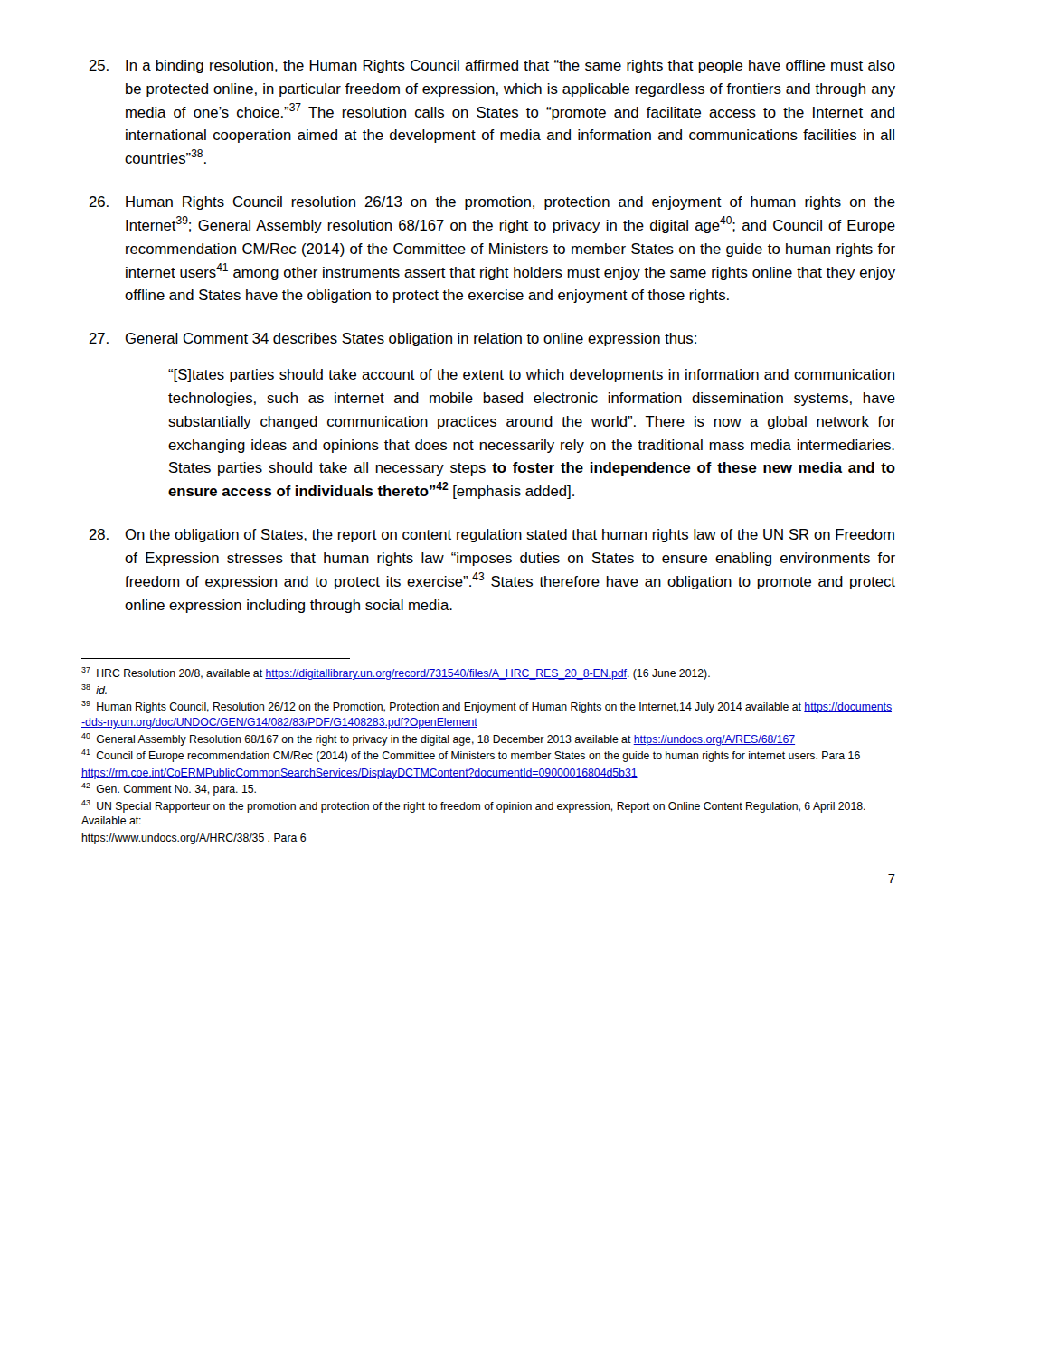In a binding resolution, the Human Rights Council affirmed that “the same rights that people have offline must also be protected online, in particular freedom of expression, which is applicable regardless of frontiers and through any media of one’s choice.”37 The resolution calls on States to “promote and facilitate access to the Internet and international cooperation aimed at the development of media and information and communications facilities in all countries”38.
Human Rights Council resolution 26/13 on the promotion, protection and enjoyment of human rights on the Internet39; General Assembly resolution 68/167 on the right to privacy in the digital age40; and Council of Europe recommendation CM/Rec (2014) of the Committee of Ministers to member States on the guide to human rights for internet users41 among other instruments assert that right holders must enjoy the same rights online that they enjoy offline and States have the obligation to protect the exercise and enjoyment of those rights.
General Comment 34 describes States obligation in relation to online expression thus:
“[S]tates parties should take account of the extent to which developments in information and communication technologies, such as internet and mobile based electronic information dissemination systems, have substantially changed communication practices around the world”. There is now a global network for exchanging ideas and opinions that does not necessarily rely on the traditional mass media intermediaries. States parties should take all necessary steps to foster the independence of these new media and to ensure access of individuals thereto”42 [emphasis added].
On the obligation of States, the report on content regulation stated that human rights law of the UN SR on Freedom of Expression stresses that human rights law “imposes duties on States to ensure enabling environments for freedom of expression and to protect its exercise”.43 States therefore have an obligation to promote and protect online expression including through social media.
37 HRC Resolution 20/8, available at https://digitallibrary.un.org/record/731540/files/A_HRC_RES_20_8-EN.pdf. (16 June 2012).
38 id.
39 Human Rights Council, Resolution 26/12 on the Promotion, Protection and Enjoyment of Human Rights on the Internet,14 July 2014 available at https://documents-dds-ny.un.org/doc/UNDOC/GEN/G14/082/83/PDF/G1408283.pdf?OpenElement
40 General Assembly Resolution 68/167 on the right to privacy in the digital age, 18 December 2013 available at https://undocs.org/A/RES/68/167
41 Council of Europe recommendation CM/Rec (2014) of the Committee of Ministers to member States on the guide to human rights for internet users. Para 16
https://rm.coe.int/CoERMPublicCommonSearchServices/DisplayDCTMContent?documentId=09000016804d5b31
42 Gen. Comment No. 34, para. 15.
43 UN Special Rapporteur on the promotion and protection of the right to freedom of opinion and expression, Report on Online Content Regulation, 6 April 2018. Available at:
https://www.undocs.org/A/HRC/38/35 . Para 6
7